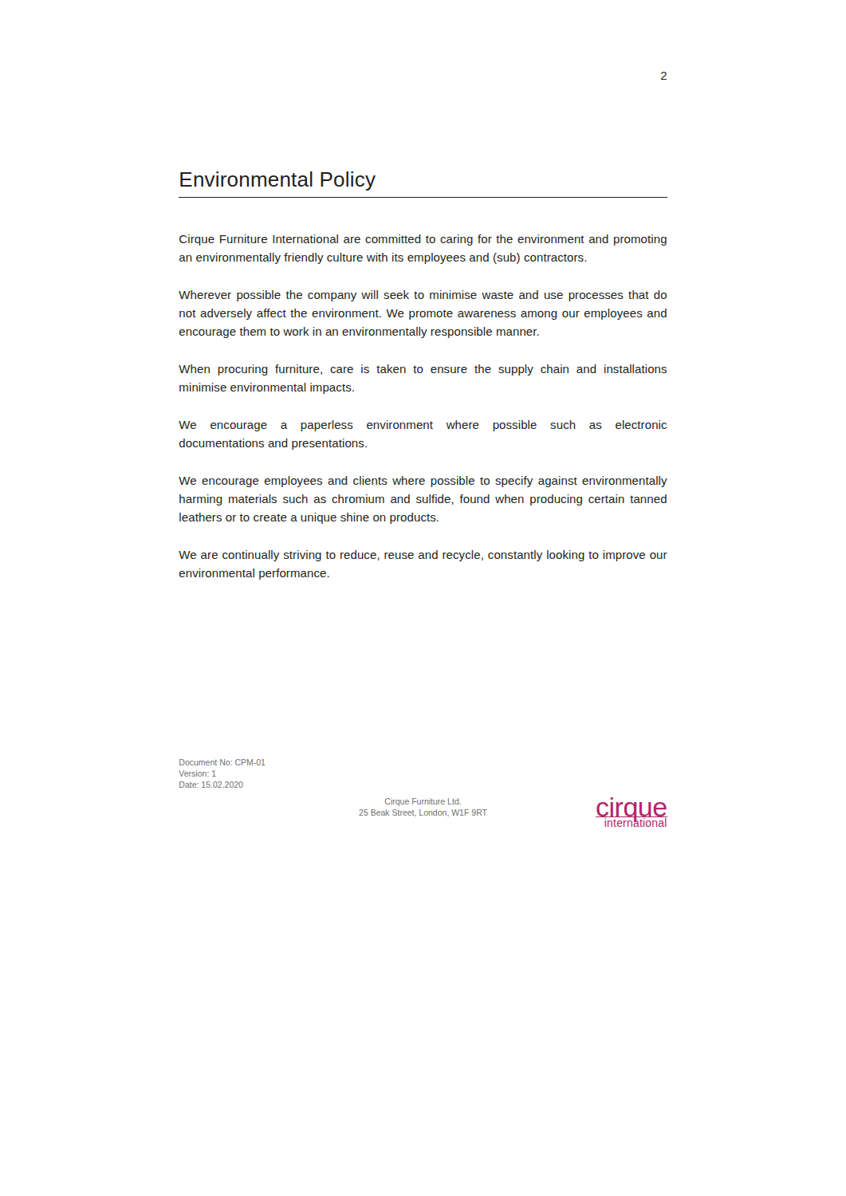2
Environmental Policy
Cirque Furniture International are committed to caring for the environment and promoting an environmentally friendly culture with its employees and (sub) contractors.
Wherever possible the company will seek to minimise waste and use processes that do not adversely affect the environment. We promote awareness among our employees and encourage them to work in an environmentally responsible manner.
When procuring furniture, care is taken to ensure the supply chain and installations minimise environmental impacts.
We encourage a paperless environment where possible such as electronic documentations and presentations.
We encourage employees and clients where possible to specify against environmentally harming materials such as chromium and sulfide, found when producing certain tanned leathers or to create a unique shine on products.
We are continually striving to reduce, reuse and recycle, constantly looking to improve our environmental performance.
Document No: CPM-01
Version: 1
Date: 15.02.2020
Cirque Furniture Ltd.
25 Beak Street, London, W1F 9RT
cirque international